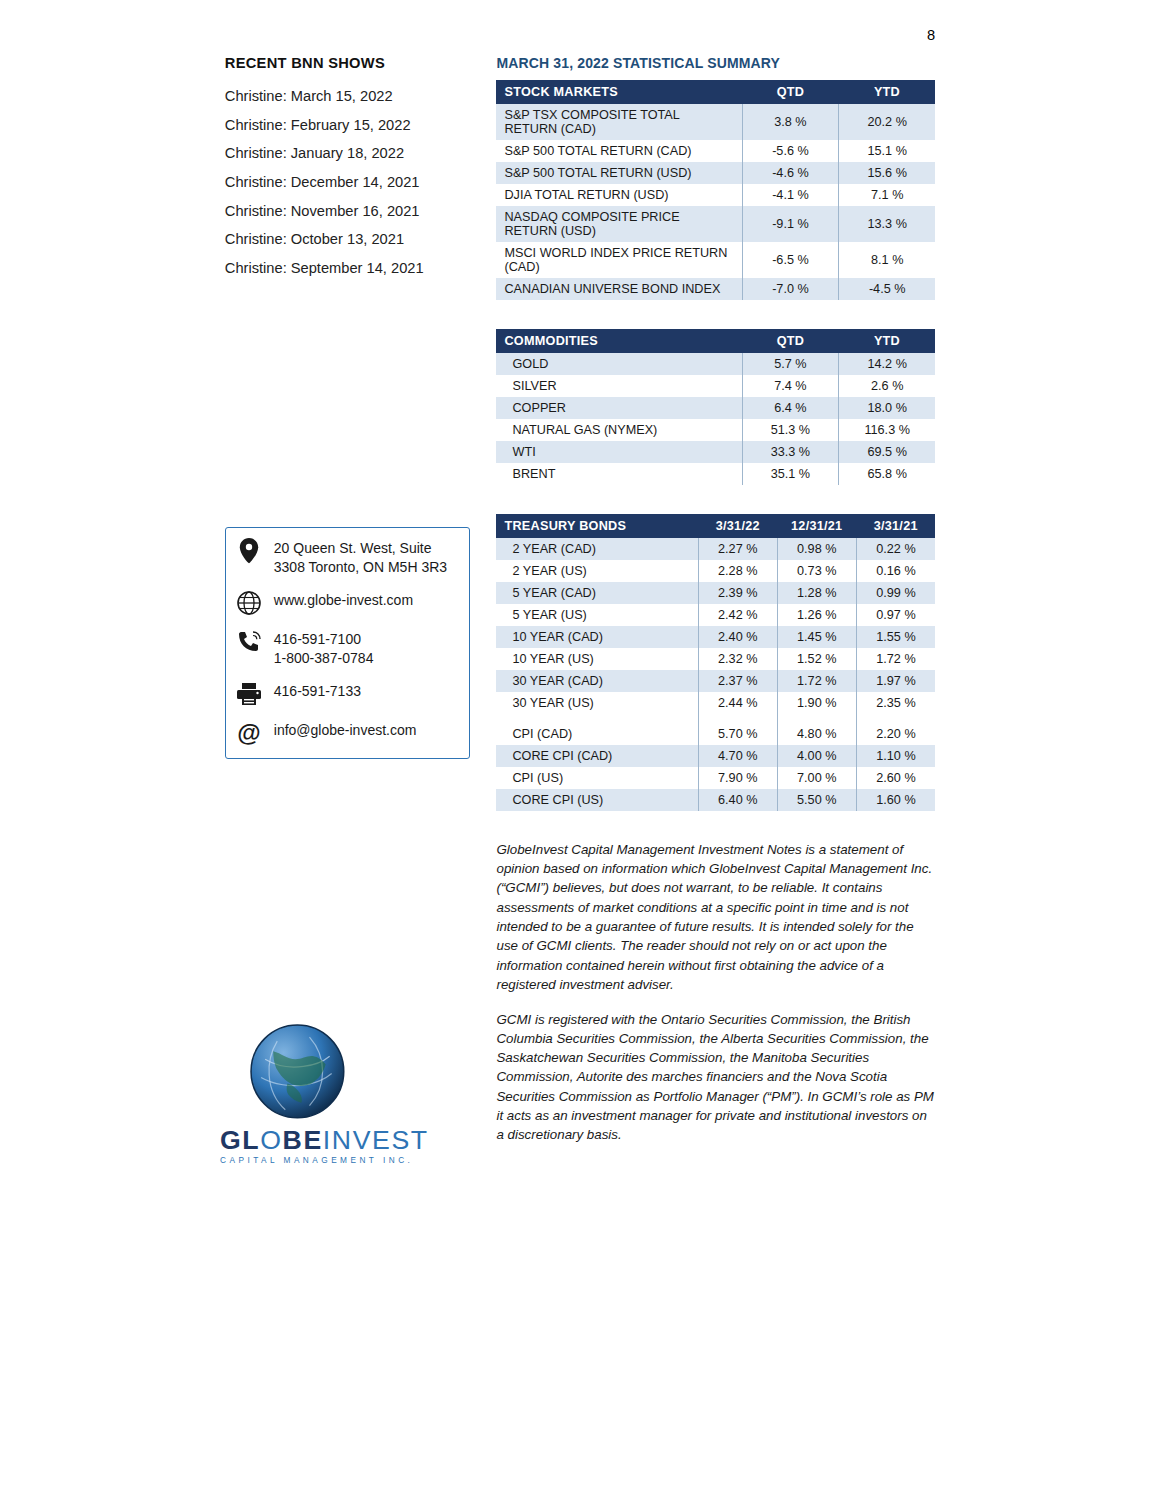8
RECENT BNN SHOWS
Christine: March 15, 2022
Christine: February 15, 2022
Christine: January 18, 2022
Christine: December 14, 2021
Christine: November 16, 2021
Christine: October 13, 2021
Christine: September 14, 2021
20 Queen St. West, Suite 3308 Toronto, ON M5H 3R3
www.globe-invest.com
416-591-7100
1-800-387-0784
416-591-7133
@
info@globe-invest.com
MARCH 31, 2022 STATISTICAL SUMMARY
| STOCK MARKETS | QTD | YTD |
| --- | --- | --- |
| S&P TSX COMPOSITE TOTAL RETURN (CAD) | 3.8 % | 20.2 % |
| S&P 500 TOTAL RETURN (CAD) | -5.6 % | 15.1 % |
| S&P 500 TOTAL RETURN (USD) | -4.6 % | 15.6 % |
| DJIA TOTAL RETURN (USD) | -4.1 % | 7.1 % |
| NASDAQ COMPOSITE PRICE RETURN (USD) | -9.1 % | 13.3 % |
| MSCI WORLD INDEX PRICE RETURN (CAD) | -6.5 % | 8.1 % |
| CANADIAN UNIVERSE BOND INDEX | -7.0 % | -4.5 % |
| COMMODITIES | QTD | YTD |
| --- | --- | --- |
| GOLD | 5.7 % | 14.2 % |
| SILVER | 7.4 % | 2.6 % |
| COPPER | 6.4 % | 18.0 % |
| NATURAL GAS (NYMEX) | 51.3 % | 116.3 % |
| WTI | 33.3 % | 69.5 % |
| BRENT | 35.1 % | 65.8 % |
| TREASURY BONDS | 3/31/22 | 12/31/21 | 3/31/21 |
| --- | --- | --- | --- |
| 2 YEAR (CAD) | 2.27 % | 0.98 % | 0.22 % |
| 2 YEAR (US) | 2.28 % | 0.73 % | 0.16 % |
| 5 YEAR (CAD) | 2.39 % | 1.28 % | 0.99 % |
| 5 YEAR (US) | 2.42 % | 1.26 % | 0.97 % |
| 10 YEAR (CAD) | 2.40 % | 1.45 % | 1.55 % |
| 10 YEAR (US) | 2.32 % | 1.52 % | 1.72 % |
| 30 YEAR (CAD) | 2.37 % | 1.72 % | 1.97 % |
| 30 YEAR (US) | 2.44 % | 1.90 % | 2.35 % |
| CPI (CAD) | 5.70 % | 4.80 % | 2.20 % |
| CORE CPI (CAD) | 4.70 % | 4.00 % | 1.10 % |
| CPI (US) | 7.90 % | 7.00 % | 2.60 % |
| CORE CPI (US) | 6.40 % | 5.50 % | 1.60 % |
GlobeInvest Capital Management Investment Notes is a statement of opinion based on information which GlobeInvest Capital Management Inc. (“GCMI”) believes, but does not warrant, to be reliable. It contains assessments of market conditions at a specific point in time and is not intended to be a guarantee of future results. It is intended solely for the use of GCMI clients. The reader should not rely on or act upon the information contained herein without first obtaining the advice of a registered investment adviser.
GCMI is registered with the Ontario Securities Commission, the British Columbia Securities Commission, the Alberta Securities Commission, the Saskatchewan Securities Commission, the Manitoba Securities Commission, Autorite des marches financiers and the Nova Scotia Securities Commission as Portfolio Manager (“PM”). In GCMI’s role as PM it acts as an investment manager for private and institutional investors on a discretionary basis.
GLOBEINVEST
CAPITAL MANAGEMENT INC.